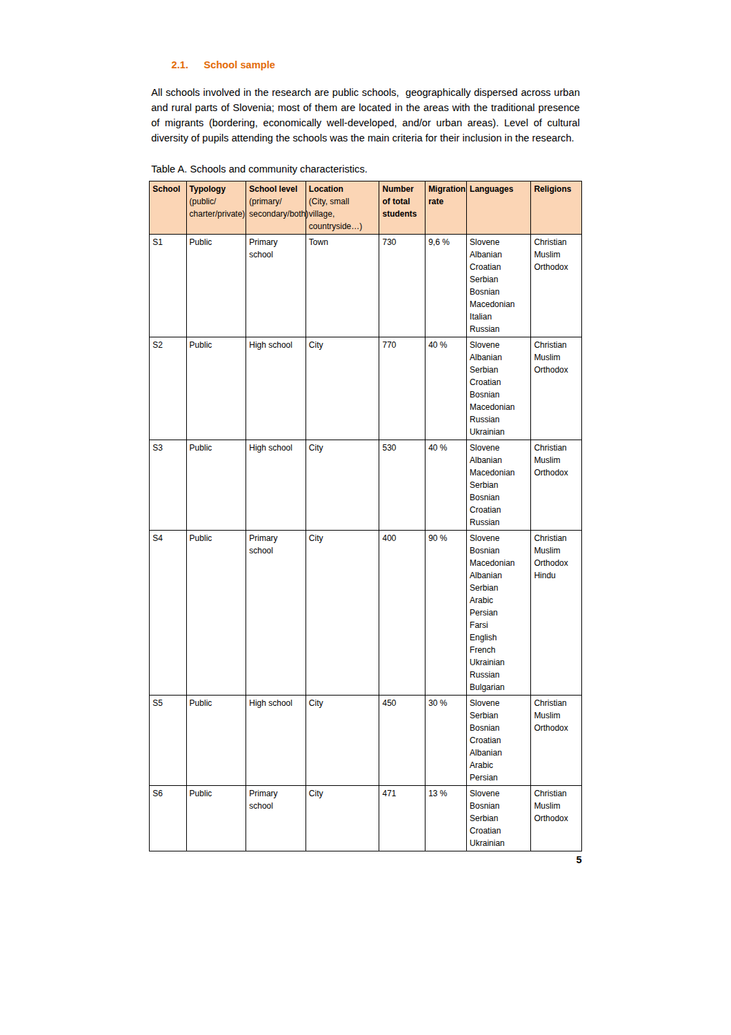2.1. School sample
All schools involved in the research are public schools, geographically dispersed across urban and rural parts of Slovenia; most of them are located in the areas with the traditional presence of migrants (bordering, economically well-developed, and/or urban areas). Level of cultural diversity of pupils attending the schools was the main criteria for their inclusion in the research.
Table A. Schools and community characteristics.
| School | Typology (public/ charter/private) | School level (primary/ secondary/both) | Location (City, small village, countryside…) | Number of total students | Migration rate | Languages | Religions |
| --- | --- | --- | --- | --- | --- | --- | --- |
| S1 | Public | Primary school | Town | 730 | 9,6 % | Slovene Albanian Croatian Serbian Bosnian Macedonian Italian Russian | Christian Muslim Orthodox |
| S2 | Public | High school | City | 770 | 40 % | Slovene Albanian Serbian Croatian Bosnian Macedonian Russian Ukrainian | Christian Muslim Orthodox |
| S3 | Public | High school | City | 530 | 40 % | Slovene Albanian Macedonian Serbian Bosnian Croatian Russian | Christian Muslim Orthodox |
| S4 | Public | Primary school | City | 400 | 90 % | Slovene Bosnian Macedonian Albanian Serbian Arabic Persian Farsi English French Ukrainian Russian Bulgarian | Christian Muslim Orthodox Hindu |
| S5 | Public | High school | City | 450 | 30 % | Slovene Serbian Bosnian Croatian Albanian Arabic Persian | Christian Muslim Orthodox |
| S6 | Public | Primary school | City | 471 | 13 % | Slovene Bosnian Serbian Croatian Ukrainian | Christian Muslim Orthodox |
5